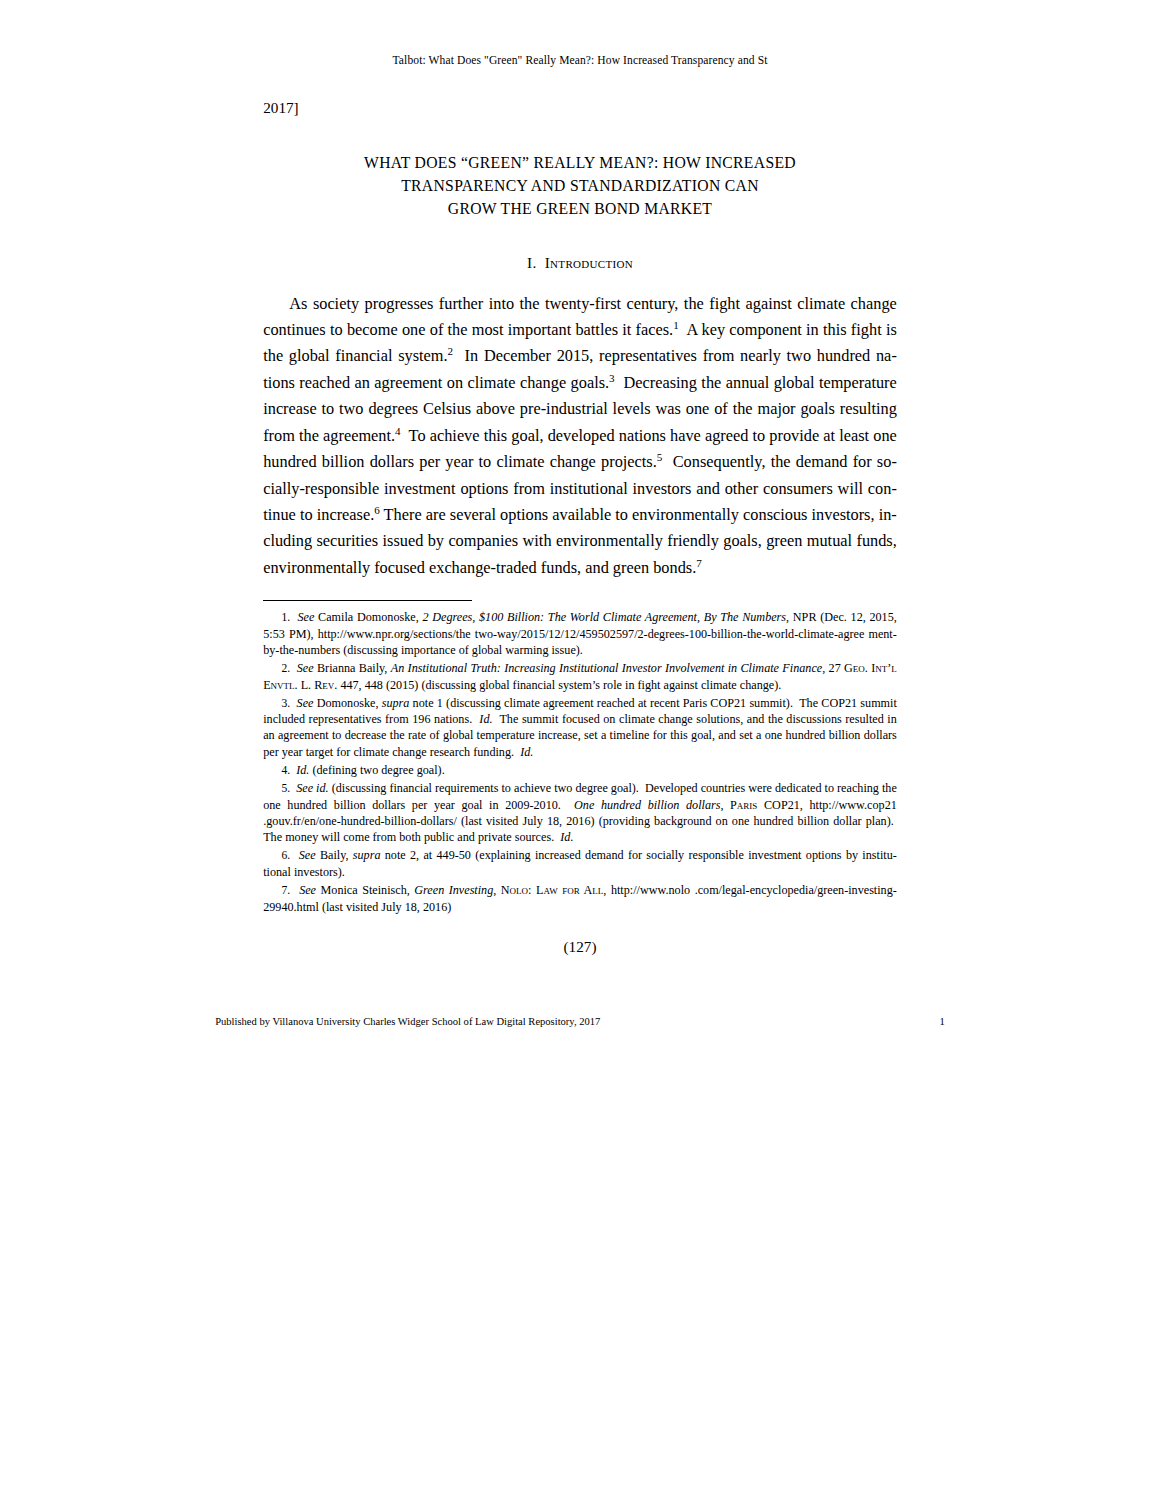Talbot: What Does "Green" Really Mean?: How Increased Transparency and St
2017]
What Does “Green” Really Mean?: How Increased
Transparency and Standardization Can
Grow the Green Bond Market
I. Introduction
As society progresses further into the twenty-first century, the fight against climate change continues to become one of the most important battles it faces.1 A key component in this fight is the global financial system.2 In December 2015, representatives from nearly two hundred nations reached an agreement on climate change goals.3 Decreasing the annual global temperature increase to two degrees Celsius above pre-industrial levels was one of the major goals resulting from the agreement.4 To achieve this goal, developed nations have agreed to provide at least one hundred billion dollars per year to climate change projects.5 Consequently, the demand for socially-responsible investment options from institutional investors and other consumers will continue to increase.6 There are several options available to environmentally conscious investors, including securities issued by companies with environmentally friendly goals, green mutual funds, environmentally focused exchange-traded funds, and green bonds.7
1. See Camila Domonoske, 2 Degrees, $100 Billion: The World Climate Agreement, By The Numbers, NPR (Dec. 12, 2015, 5:53 PM), http://www.npr.org/sections/the two-way/2015/12/12/459502597/2-degrees-100-billion-the-world-climate-agree ment-by-the-numbers (discussing importance of global warming issue).
2. See Brianna Baily, An Institutional Truth: Increasing Institutional Investor Involvement in Climate Finance, 27 Geo. Int’l Envtl. L. Rev. 447, 448 (2015) (discussing global financial system’s role in fight against climate change).
3. See Domonoske, supra note 1 (discussing climate agreement reached at recent Paris COP21 summit). The COP21 summit included representatives from 196 nations. Id. The summit focused on climate change solutions, and the discussions resulted in an agreement to decrease the rate of global temperature increase, set a timeline for this goal, and set a one hundred billion dollars per year target for climate change research funding. Id.
4. Id. (defining two degree goal).
5. See id. (discussing financial requirements to achieve two degree goal). Developed countries were dedicated to reaching the one hundred billion dollars per year goal in 2009-2010. One hundred billion dollars, Paris COP21, http://www.cop21 .gouv.fr/en/one-hundred-billion-dollars/ (last visited July 18, 2016) (providing background on one hundred billion dollar plan). The money will come from both public and private sources. Id.
6. See Baily, supra note 2, at 449-50 (explaining increased demand for socially responsible investment options by institutional investors).
7. See Monica Steinisch, Green Investing, Nolo: Law for All, http://www.nolo .com/legal-encyclopedia/green-investing-29940.html (last visited July 18, 2016)
(127)
Published by Villanova University Charles Widger School of Law Digital Repository, 2017
1